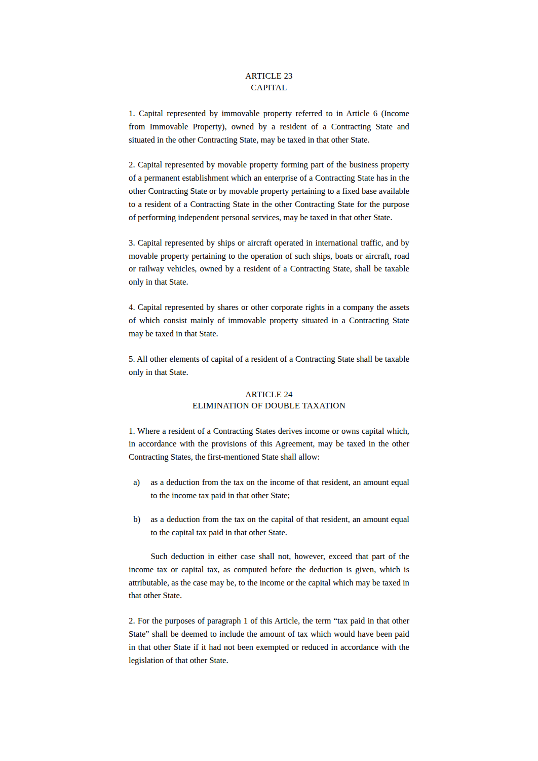ARTICLE 23 CAPITAL
1. Capital represented by immovable property referred to in Article 6 (Income from Immovable Property), owned by a resident of a Contracting State and situated in the other Contracting State, may be taxed in that other State.
2. Capital represented by movable property forming part of the business property of a permanent establishment which an enterprise of a Contracting State has in the other Contracting State or by movable property pertaining to a fixed base available to a resident of a Contracting State in the other Contracting State for the purpose of performing independent personal services, may be taxed in that other State.
3. Capital represented by ships or aircraft operated in international traffic, and by movable property pertaining to the operation of such ships, boats or aircraft, road or railway vehicles, owned by a resident of a Contracting State, shall be taxable only in that State.
4. Capital represented by shares or other corporate rights in a company the assets of which consist mainly of immovable property situated in a Contracting State may be taxed in that State.
5. All other elements of capital of a resident of a Contracting State shall be taxable only in that State.
ARTICLE 24 ELIMINATION OF DOUBLE TAXATION
1. Where a resident of a Contracting States derives income or owns capital which, in accordance with the provisions of this Agreement, may be taxed in the other Contracting States, the first-mentioned State shall allow:
a) as a deduction from the tax on the income of that resident, an amount equal to the income tax paid in that other State;
b) as a deduction from the tax on the capital of that resident, an amount equal to the capital tax paid in that other State.
Such deduction in either case shall not, however, exceed that part of the income tax or capital tax, as computed before the deduction is given, which is attributable, as the case may be, to the income or the capital which may be taxed in that other State.
2. For the purposes of paragraph 1 of this Article, the term “tax paid in that other State” shall be deemed to include the amount of tax which would have been paid in that other State if it had not been exempted or reduced in accordance with the legislation of that other State.